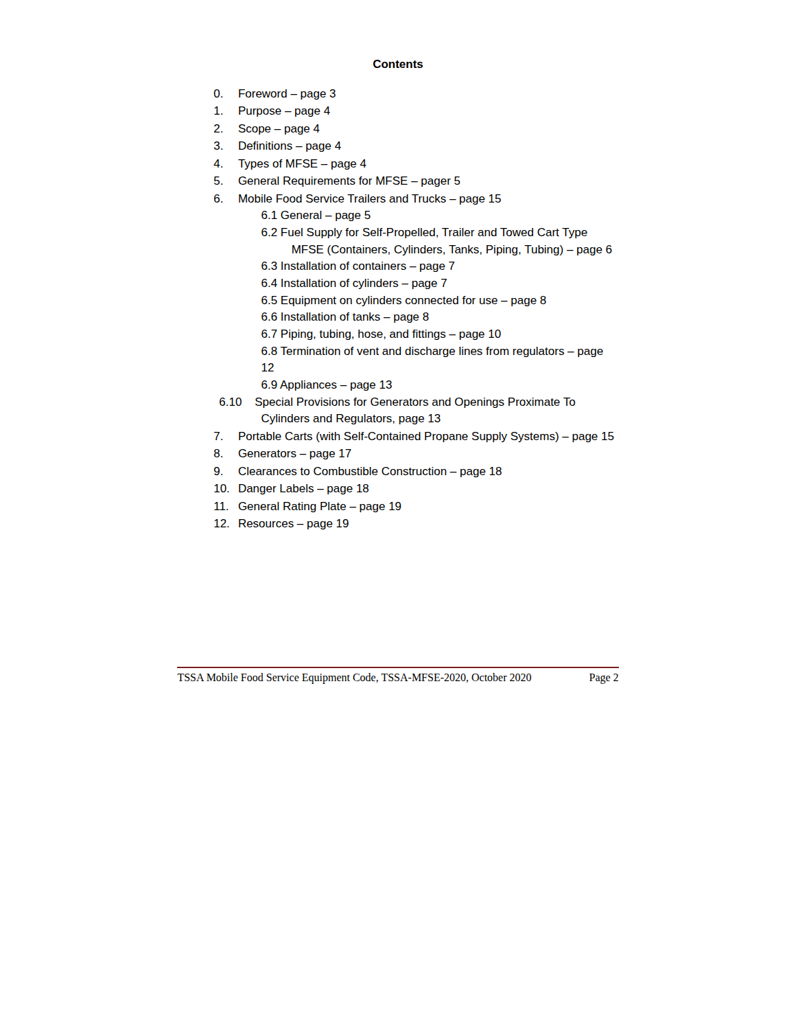Contents
0. Foreword – page 3
1. Purpose – page 4
2. Scope – page 4
3. Definitions – page 4
4. Types of MFSE – page 4
5. General Requirements for MFSE – pager 5
6. Mobile Food Service Trailers and Trucks – page 15
6.1 General – page 5
6.2 Fuel Supply for Self-Propelled, Trailer and Towed Cart Type MFSE (Containers, Cylinders, Tanks, Piping, Tubing) – page 6
6.3 Installation of containers – page 7
6.4 Installation of cylinders – page 7
6.5 Equipment on cylinders connected for use – page 8
6.6 Installation of tanks – page 8
6.7 Piping, tubing, hose, and fittings – page 10
6.8 Termination of vent and discharge lines from regulators – page 12
6.9 Appliances – page 13
6.10 Special Provisions for Generators and Openings Proximate To Cylinders and Regulators, page 13
7. Portable Carts (with Self-Contained Propane Supply Systems) – page 15
8. Generators – page 17
9. Clearances to Combustible Construction – page 18
10. Danger Labels – page 18
11. General Rating Plate – page 19
12. Resources – page 19
TSSA Mobile Food Service Equipment Code, TSSA-MFSE-2020, October 2020 Page 2